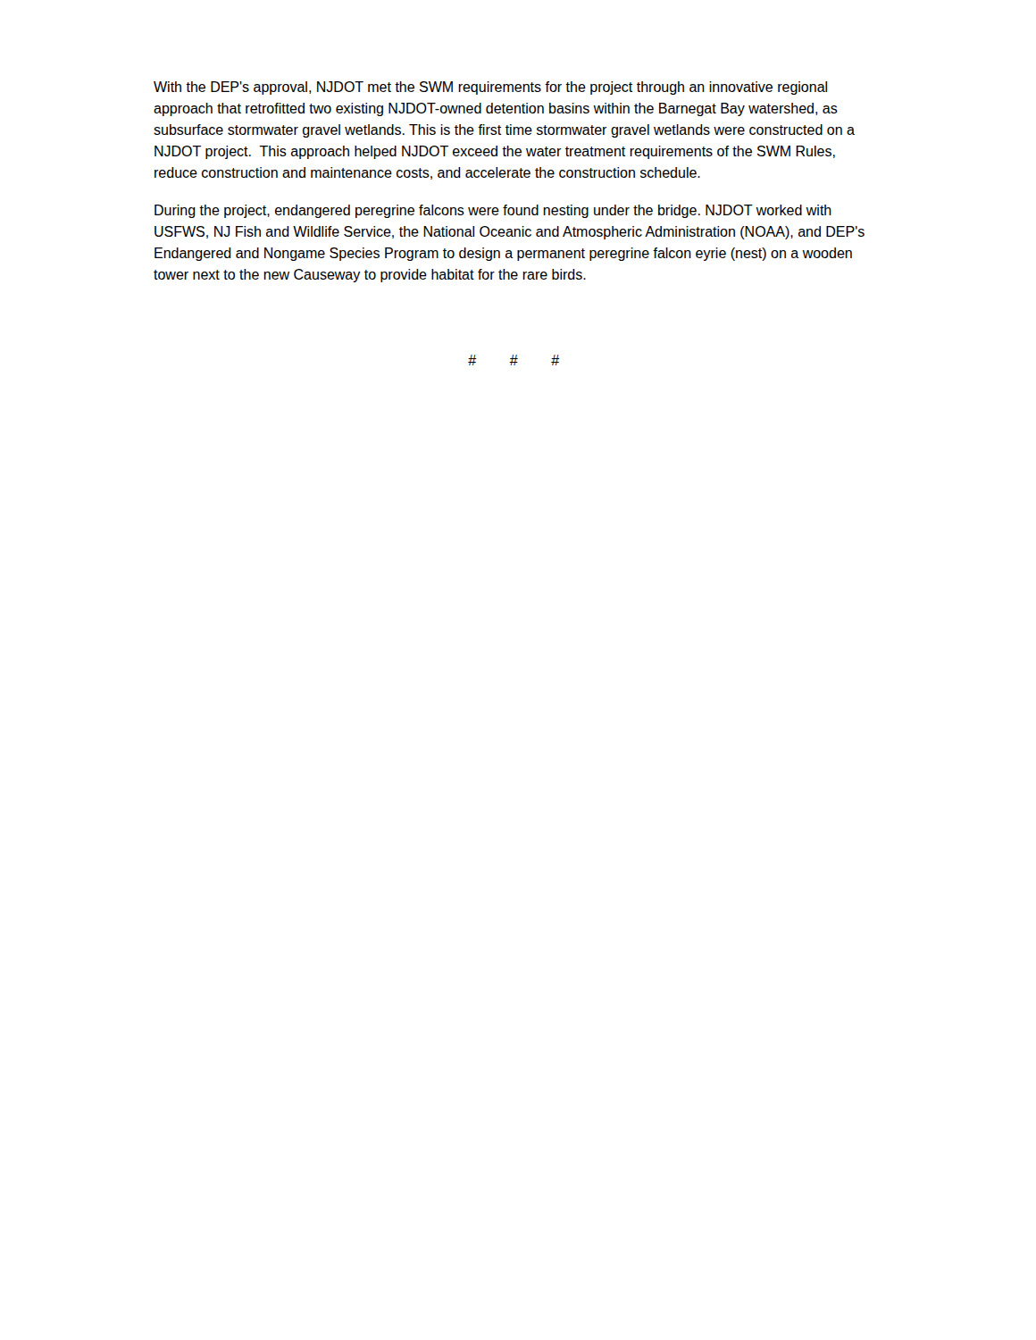With the DEP's approval, NJDOT met the SWM requirements for the project through an innovative regional approach that retrofitted two existing NJDOT-owned detention basins within the Barnegat Bay watershed, as subsurface stormwater gravel wetlands. This is the first time stormwater gravel wetlands were constructed on a NJDOT project. This approach helped NJDOT exceed the water treatment requirements of the SWM Rules, reduce construction and maintenance costs, and accelerate the construction schedule.
During the project, endangered peregrine falcons were found nesting under the bridge. NJDOT worked with USFWS, NJ Fish and Wildlife Service, the National Oceanic and Atmospheric Administration (NOAA), and DEP's Endangered and Nongame Species Program to design a permanent peregrine falcon eyrie (nest) on a wooden tower next to the new Causeway to provide habitat for the rare birds.
# # #